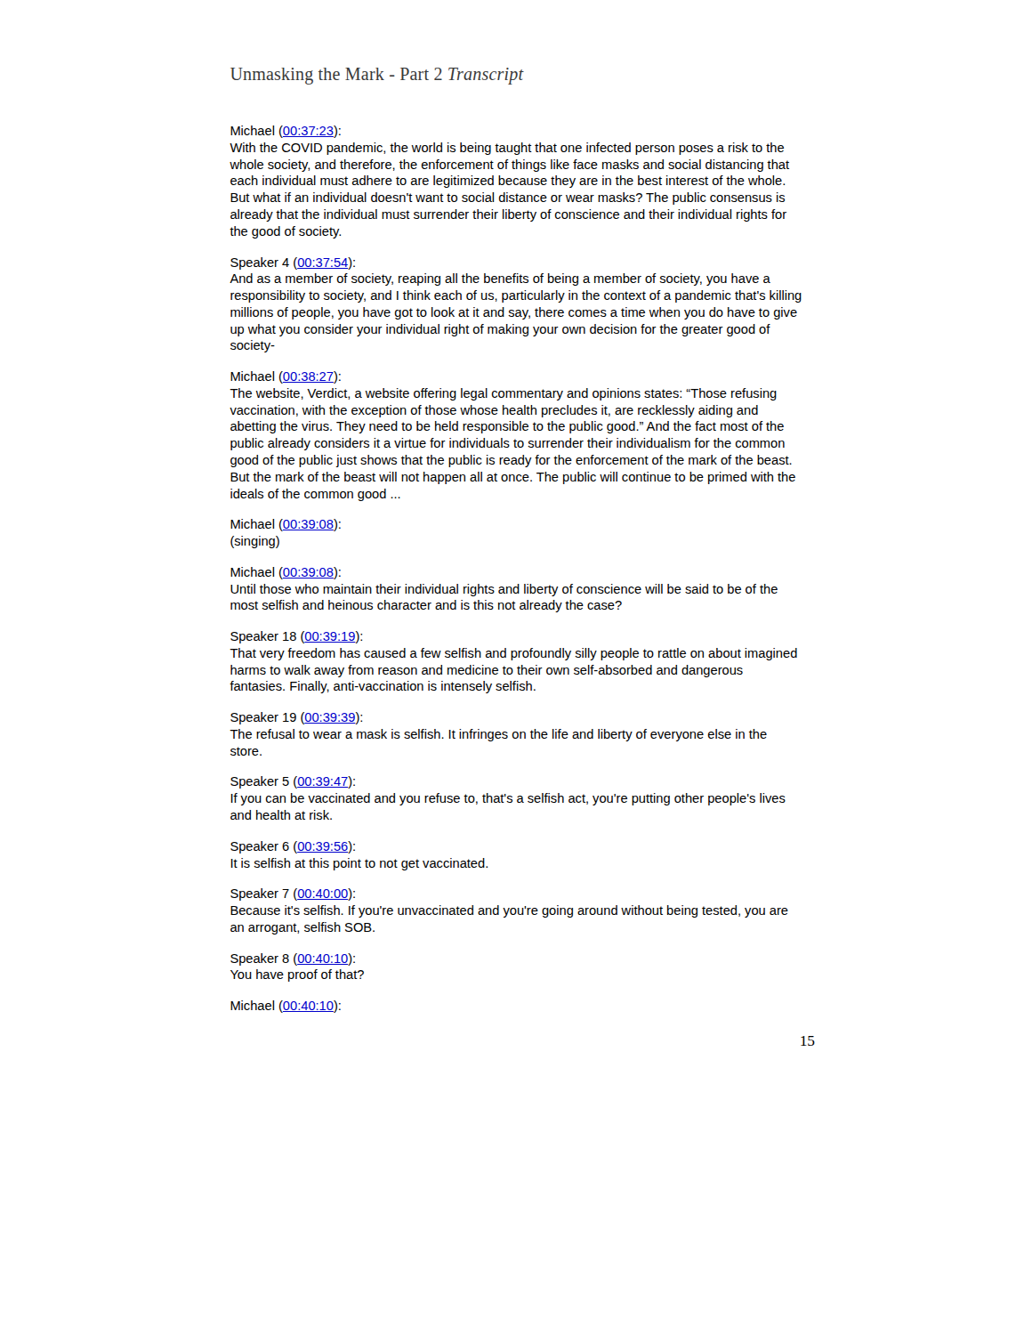Unmasking the Mark - Part 2 Transcript
Michael (00:37:23):
With the COVID pandemic, the world is being taught that one infected person poses a risk to the whole society, and therefore, the enforcement of things like face masks and social distancing that each individual must adhere to are legitimized because they are in the best interest of the whole. But what if an individual doesn't want to social distance or wear masks? The public consensus is already that the individual must surrender their liberty of conscience and their individual rights for the good of society.
Speaker 4 (00:37:54):
And as a member of society, reaping all the benefits of being a member of society, you have a responsibility to society, and I think each of us, particularly in the context of a pandemic that's killing millions of people, you have got to look at it and say, there comes a time when you do have to give up what you consider your individual right of making your own decision for the greater good of society-
Michael (00:38:27):
The website, Verdict, a website offering legal commentary and opinions states: “Those refusing vaccination, with the exception of those whose health precludes it, are recklessly aiding and abetting the virus. They need to be held responsible to the public good.” And the fact most of the public already considers it a virtue for individuals to surrender their individualism for the common good of the public just shows that the public is ready for the enforcement of the mark of the beast. But the mark of the beast will not happen all at once. The public will continue to be primed with the ideals of the common good ...
Michael (00:39:08):
(singing)
Michael (00:39:08):
Until those who maintain their individual rights and liberty of conscience will be said to be of the most selfish and heinous character and is this not already the case?
Speaker 18 (00:39:19):
That very freedom has caused a few selfish and profoundly silly people to rattle on about imagined harms to walk away from reason and medicine to their own self-absorbed and dangerous fantasies. Finally, anti-vaccination is intensely selfish.
Speaker 19 (00:39:39):
The refusal to wear a mask is selfish. It infringes on the life and liberty of everyone else in the store.
Speaker 5 (00:39:47):
If you can be vaccinated and you refuse to, that's a selfish act, you're putting other people's lives and health at risk.
Speaker 6 (00:39:56):
It is selfish at this point to not get vaccinated.
Speaker 7 (00:40:00):
Because it's selfish. If you're unvaccinated and you're going around without being tested, you are an arrogant, selfish SOB.
Speaker 8 (00:40:10):
You have proof of that?
Michael (00:40:10):
15